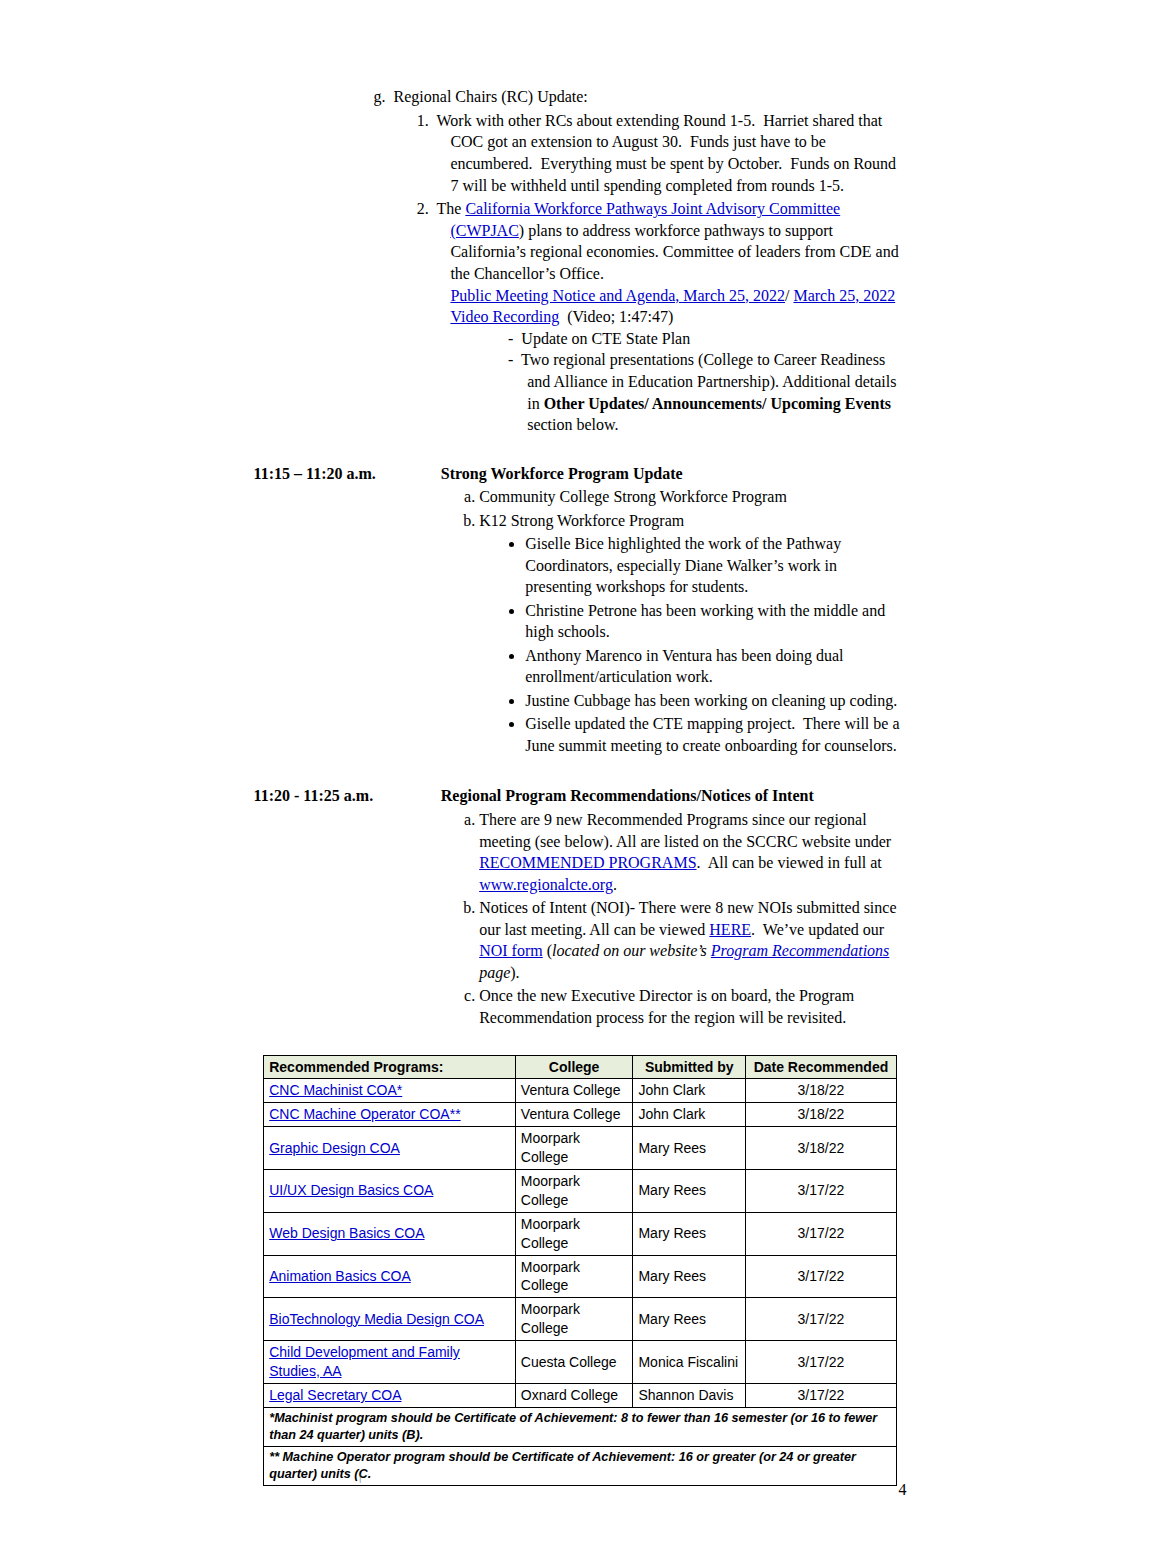g. Regional Chairs (RC) Update:
1. Work with other RCs about extending Round 1-5. Harriet shared that COC got an extension to August 30. Funds just have to be encumbered. Everything must be spent by October. Funds on Round 7 will be withheld until spending completed from rounds 1-5.
2. The California Workforce Pathways Joint Advisory Committee (CWPJAC) plans to address workforce pathways to support California’s regional economies. Committee of leaders from CDE and the Chancellor’s Office.
Public Meeting Notice and Agenda, March 25, 2022/ March 25, 2022 Video Recording (Video; 1:47:47)
- Update on CTE State Plan
- Two regional presentations (College to Career Readiness and Alliance in Education Partnership). Additional details in Other Updates/ Announcements/ Upcoming Events section below.
11:15 – 11:20 a.m.
Strong Workforce Program Update
Community College Strong Workforce Program
K12 Strong Workforce Program
Giselle Bice highlighted the work of the Pathway Coordinators, especially Diane Walker’s work in presenting workshops for students.
Christine Petrone has been working with the middle and high schools.
Anthony Marenco in Ventura has been doing dual enrollment/articulation work.
Justine Cubbage has been working on cleaning up coding.
Giselle updated the CTE mapping project. There will be a June summit meeting to create onboarding for counselors.
11:20 - 11:25 a.m.
Regional Program Recommendations/Notices of Intent
There are 9 new Recommended Programs since our regional meeting (see below). All are listed on the SCCRC website under RECOMMENDED PROGRAMS. All can be viewed in full at www.regionalcte.org.
Notices of Intent (NOI)- There were 8 new NOIs submitted since our last meeting. All can be viewed HERE. We’ve updated our NOI form (located on our website’s Program Recommendations page).
Once the new Executive Director is on board, the Program Recommendation process for the region will be revisited.
| Recommended Programs: | College | Submitted by | Date Recommended |
| --- | --- | --- | --- |
| CNC Machinist COA* | Ventura College | John Clark | 3/18/22 |
| CNC Machine Operator COA** | Ventura College | John Clark | 3/18/22 |
| Graphic Design COA | Moorpark College | Mary Rees | 3/18/22 |
| UI/UX Design Basics COA | Moorpark College | Mary Rees | 3/17/22 |
| Web Design Basics COA | Moorpark College | Mary Rees | 3/17/22 |
| Animation Basics COA | Moorpark College | Mary Rees | 3/17/22 |
| BioTechnology Media Design COA | Moorpark College | Mary Rees | 3/17/22 |
| Child Development and Family Studies, AA | Cuesta College | Monica Fiscalini | 3/17/22 |
| Legal Secretary COA | Oxnard College | Shannon Davis | 3/17/22 |
| *Machinist program should be Certificate of Achievement: 8 to fewer than 16 semester (or 16 to fewer than 24 quarter) units (B). |
| ** Machine Operator program should be Certificate of Achievement: 16 or greater (or 24 or greater quarter) units (C. |
|
4